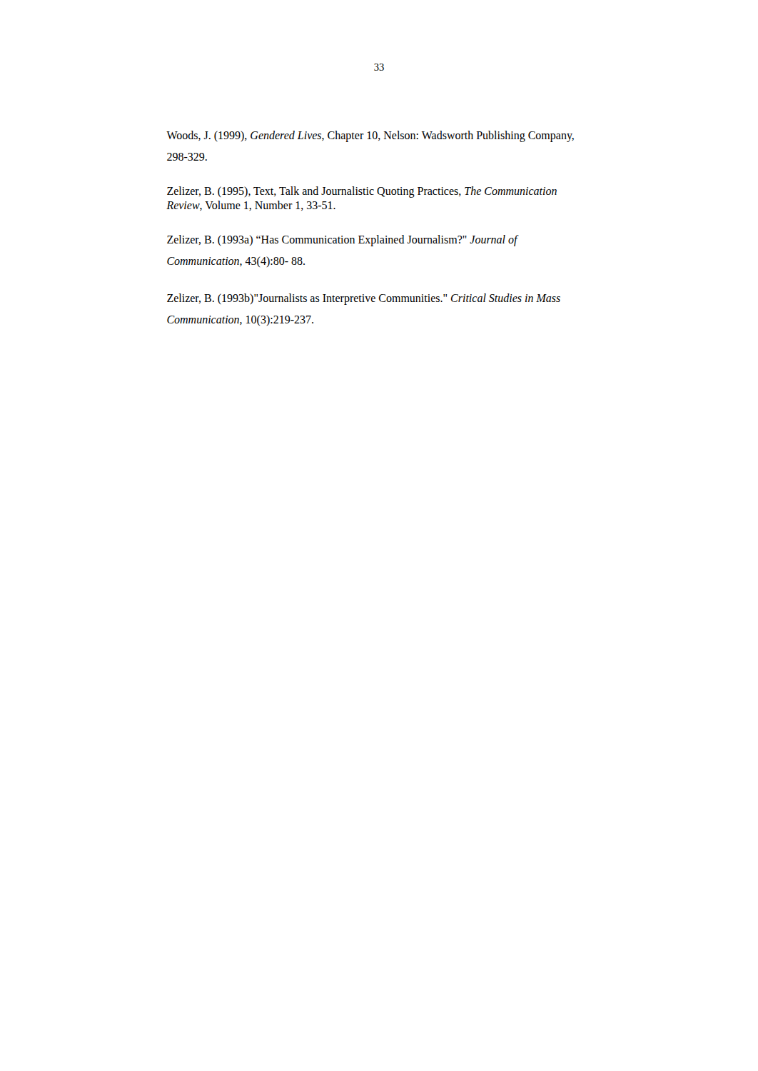33
Woods, J. (1999), Gendered Lives, Chapter 10, Nelson: Wadsworth Publishing Company, 298-329.
Zelizer, B. (1995), Text, Talk and Journalistic Quoting Practices, The Communication Review, Volume 1, Number 1, 33-51.
Zelizer, B. (1993a) “Has Communication Explained Journalism?" Journal of Communication, 43(4):80- 88.
Zelizer, B. (1993b)"Journalists as Interpretive Communities." Critical Studies in Mass Communication, 10(3):219-237.